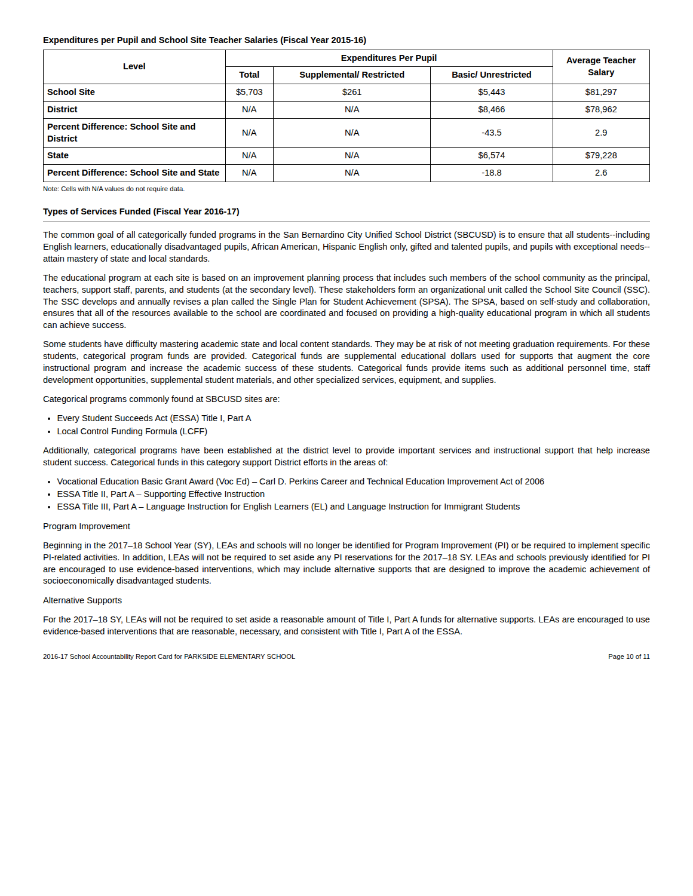Expenditures per Pupil and School Site Teacher Salaries (Fiscal Year 2015-16)
| Level | Expenditures Per Pupil | Average Teacher Salary |
| --- | --- | --- |
| Total | Supplemental/ Restricted | Basic/ Unrestricted |
| School Site | $5,703 | $261 | $5,443 | $81,297 |
| District | N/A | N/A | $8,466 | $78,962 |
| Percent Difference: School Site and District | N/A | N/A | -43.5 | 2.9 |
| State | N/A | N/A | $6,574 | $79,228 |
| Percent Difference: School Site and State | N/A | N/A | -18.8 | 2.6 |
Note: Cells with N/A values do not require data.
Types of Services Funded (Fiscal Year 2016-17)
The common goal of all categorically funded programs in the San Bernardino City Unified School District (SBCUSD) is to ensure that all students--including English learners, educationally disadvantaged pupils, African American, Hispanic English only, gifted and talented pupils, and pupils with exceptional needs--attain mastery of state and local standards.
The educational program at each site is based on an improvement planning process that includes such members of the school community as the principal, teachers, support staff, parents, and students (at the secondary level). These stakeholders form an organizational unit called the School Site Council (SSC). The SSC develops and annually revises a plan called the Single Plan for Student Achievement (SPSA). The SPSA, based on self-study and collaboration, ensures that all of the resources available to the school are coordinated and focused on providing a high-quality educational program in which all students can achieve success.
Some students have difficulty mastering academic state and local content standards. They may be at risk of not meeting graduation requirements. For these students, categorical program funds are provided. Categorical funds are supplemental educational dollars used for supports that augment the core instructional program and increase the academic success of these students. Categorical funds provide items such as additional personnel time, staff development opportunities, supplemental student materials, and other specialized services, equipment, and supplies.
Categorical programs commonly found at SBCUSD sites are:
Every Student Succeeds Act (ESSA) Title I, Part A
Local Control Funding Formula (LCFF)
Additionally, categorical programs have been established at the district level to provide important services and instructional support that help increase student success. Categorical funds in this category support District efforts in the areas of:
Vocational Education Basic Grant Award (Voc Ed) – Carl D. Perkins Career and Technical Education Improvement Act of 2006
ESSA Title II, Part A – Supporting Effective Instruction
ESSA Title III, Part A – Language Instruction for English Learners (EL) and Language Instruction for Immigrant Students
Program Improvement
Beginning in the 2017–18 School Year (SY), LEAs and schools will no longer be identified for Program Improvement (PI) or be required to implement specific PI-related activities. In addition, LEAs will not be required to set aside any PI reservations for the 2017–18 SY. LEAs and schools previously identified for PI are encouraged to use evidence-based interventions, which may include alternative supports that are designed to improve the academic achievement of socioeconomically disadvantaged students.
Alternative Supports
For the 2017–18 SY, LEAs will not be required to set aside a reasonable amount of Title I, Part A funds for alternative supports. LEAs are encouraged to use evidence-based interventions that are reasonable, necessary, and consistent with Title I, Part A of the ESSA.
2016-17 School Accountability Report Card for PARKSIDE ELEMENTARY SCHOOL Page 10 of 11